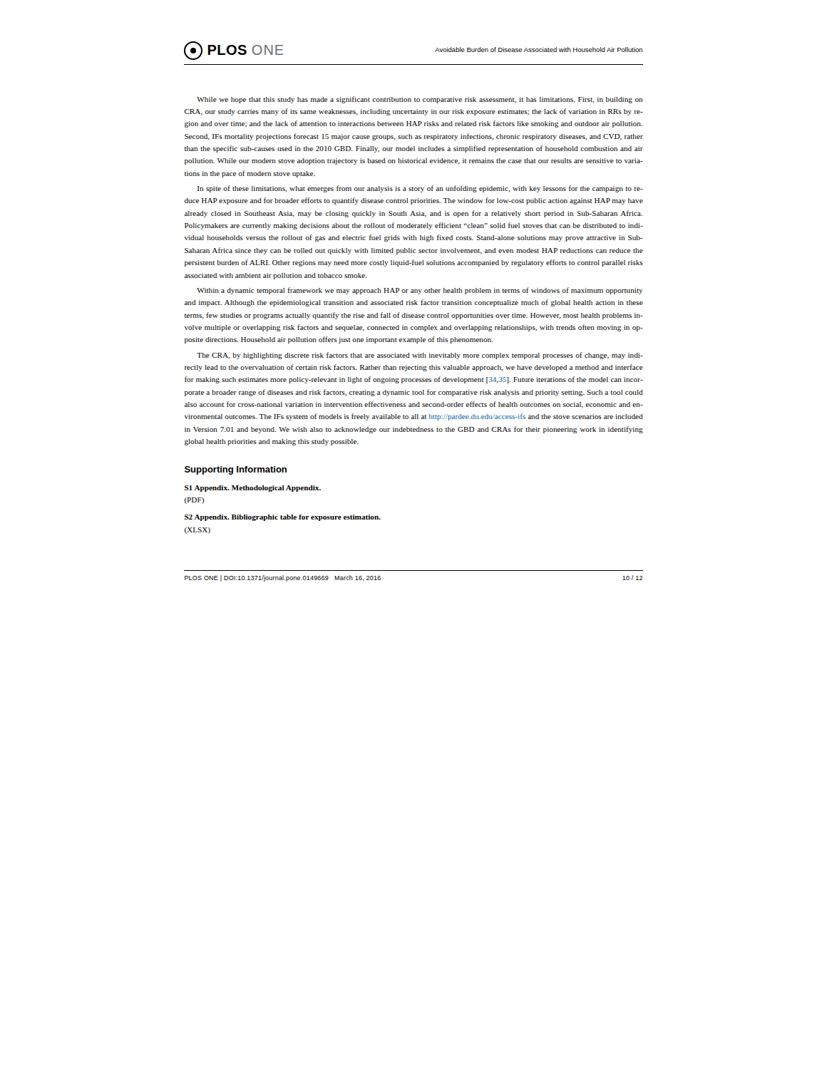PLOS ONE
Avoidable Burden of Disease Associated with Household Air Pollution
While we hope that this study has made a significant contribution to comparative risk assessment, it has limitations. First, in building on CRA, our study carries many of its same weaknesses, including uncertainty in our risk exposure estimates; the lack of variation in RRs by region and over time; and the lack of attention to interactions between HAP risks and related risk factors like smoking and outdoor air pollution. Second, IFs mortality projections forecast 15 major cause groups, such as respiratory infections, chronic respiratory diseases, and CVD, rather than the specific sub-causes used in the 2010 GBD. Finally, our model includes a simplified representation of household combustion and air pollution. While our modern stove adoption trajectory is based on historical evidence, it remains the case that our results are sensitive to variations in the pace of modern stove uptake.
In spite of these limitations, what emerges from our analysis is a story of an unfolding epidemic, with key lessons for the campaign to reduce HAP exposure and for broader efforts to quantify disease control priorities. The window for low-cost public action against HAP may have already closed in Southeast Asia, may be closing quickly in South Asia, and is open for a relatively short period in Sub-Saharan Africa. Policymakers are currently making decisions about the rollout of moderately efficient “clean” solid fuel stoves that can be distributed to individual households versus the rollout of gas and electric fuel grids with high fixed costs. Stand-alone solutions may prove attractive in Sub-Saharan Africa since they can be rolled out quickly with limited public sector involvement, and even modest HAP reductions can reduce the persistent burden of ALRI. Other regions may need more costly liquid-fuel solutions accompanied by regulatory efforts to control parallel risks associated with ambient air pollution and tobacco smoke.
Within a dynamic temporal framework we may approach HAP or any other health problem in terms of windows of maximum opportunity and impact. Although the epidemiological transition and associated risk factor transition conceptualize much of global health action in these terms, few studies or programs actually quantify the rise and fall of disease control opportunities over time. However, most health problems involve multiple or overlapping risk factors and sequelae, connected in complex and overlapping relationships, with trends often moving in opposite directions. Household air pollution offers just one important example of this phenomenon.
The CRA, by highlighting discrete risk factors that are associated with inevitably more complex temporal processes of change, may indirectly lead to the overvaluation of certain risk factors. Rather than rejecting this valuable approach, we have developed a method and interface for making such estimates more policy-relevant in light of ongoing processes of development [34,35]. Future iterations of the model can incorporate a broader range of diseases and risk factors, creating a dynamic tool for comparative risk analysis and priority setting. Such a tool could also account for cross-national variation in intervention effectiveness and second-order effects of health outcomes on social, economic and environmental outcomes. The IFs system of models is freely available to all at http://pardee.du.edu/access-ifs and the stove scenarios are included in Version 7.01 and beyond. We wish also to acknowledge our indebtedness to the GBD and CRAs for their pioneering work in identifying global health priorities and making this study possible.
Supporting Information
S1 Appendix. Methodological Appendix.(PDF)
S2 Appendix. Bibliographic table for exposure estimation.(XLSX)
PLOS ONE | DOI:10.1371/journal.pone.0149669 March 16, 2016
10 / 12